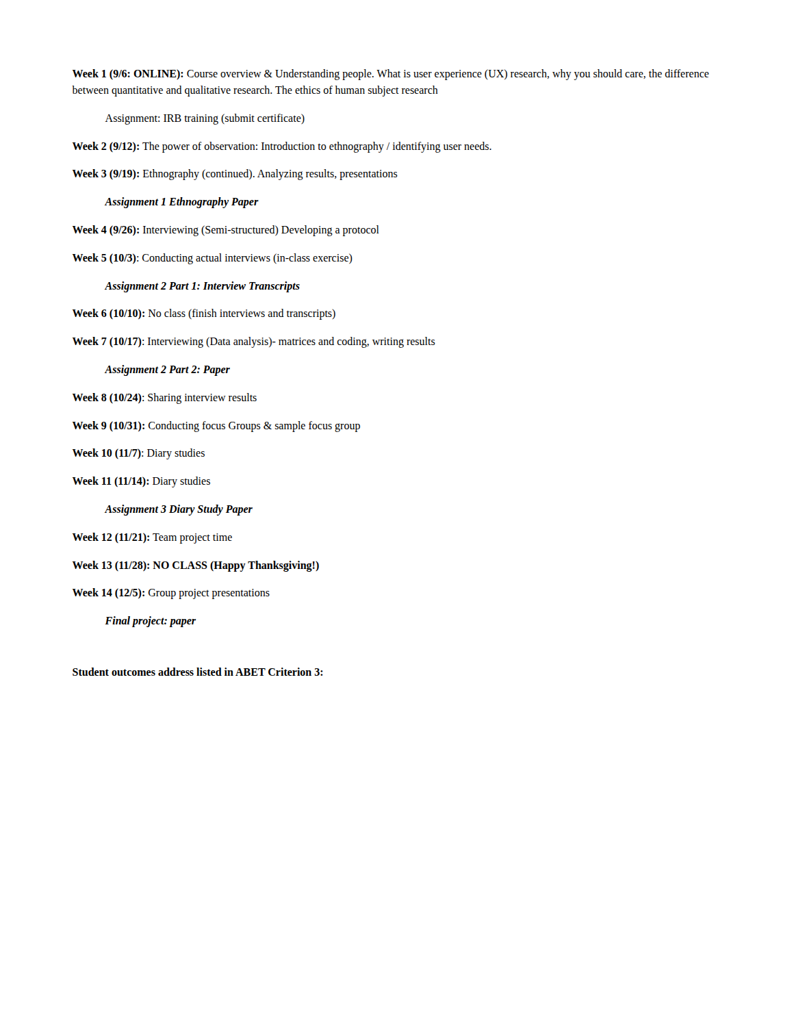Week 1 (9/6: ONLINE): Course overview & Understanding people. What is user experience (UX) research, why you should care, the difference between quantitative and qualitative research. The ethics of human subject research
Assignment: IRB training (submit certificate)
Week 2 (9/12): The power of observation: Introduction to ethnography / identifying user needs.
Week 3 (9/19): Ethnography (continued). Analyzing results, presentations
Assignment 1 Ethnography Paper
Week 4 (9/26): Interviewing (Semi-structured) Developing a protocol
Week 5 (10/3): Conducting actual interviews (in-class exercise)
Assignment 2 Part 1: Interview Transcripts
Week 6 (10/10): No class (finish interviews and transcripts)
Week 7 (10/17): Interviewing (Data analysis)- matrices and coding, writing results
Assignment 2 Part 2: Paper
Week 8 (10/24): Sharing interview results
Week 9 (10/31): Conducting focus Groups & sample focus group
Week 10 (11/7): Diary studies
Week 11 (11/14): Diary studies
Assignment 3 Diary Study Paper
Week 12 (11/21): Team project time
Week 13 (11/28): NO CLASS (Happy Thanksgiving!)
Week 14 (12/5): Group project presentations
Final project: paper
Student outcomes address listed in ABET Criterion 3: